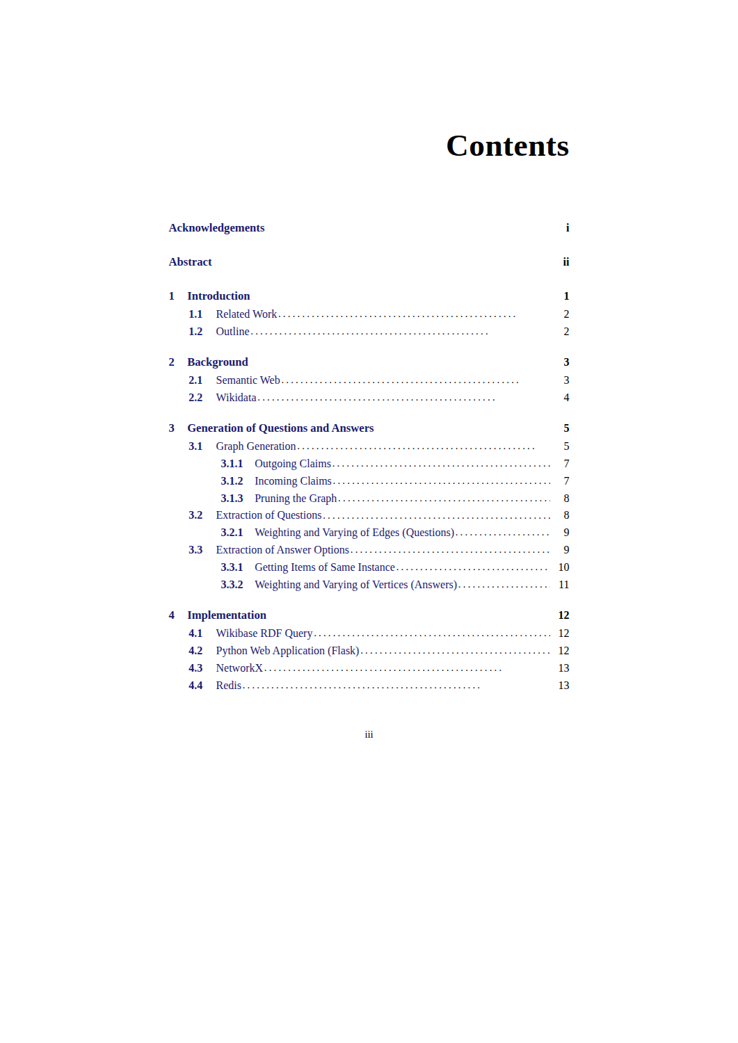Contents
Acknowledgements .................................................. i
Abstract .................................................. ii
1 Introduction .................................................. 1
1.1 Related Work .................................................. 2
1.2 Outline .................................................. 2
2 Background .................................................. 3
2.1 Semantic Web .................................................. 3
2.2 Wikidata .................................................. 4
3 Generation of Questions and Answers .................................................. 5
3.1 Graph Generation .................................................. 5
3.1.1 Outgoing Claims .................................................. 7
3.1.2 Incoming Claims .................................................. 7
3.1.3 Pruning the Graph .................................................. 8
3.2 Extraction of Questions .................................................. 8
3.2.1 Weighting and Varying of Edges (Questions) .................................................. 9
3.3 Extraction of Answer Options .................................................. 9
3.3.1 Getting Items of Same Instance .................................................. 10
3.3.2 Weighting and Varying of Vertices (Answers) .................................................. 11
4 Implementation .................................................. 12
4.1 Wikibase RDF Query .................................................. 12
4.2 Python Web Application (Flask) .................................................. 12
4.3 NetworkX .................................................. 13
4.4 Redis .................................................. 13
iii